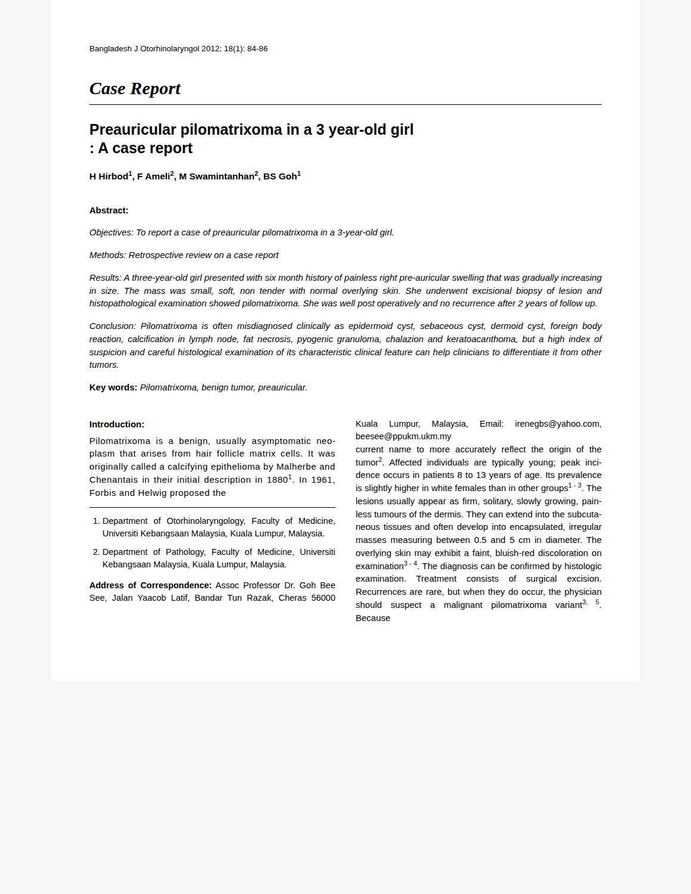Bangladesh J Otorhinolaryngol 2012; 18(1): 84-86
Case Report
Preauricular pilomatrixoma in a 3 year-old girl
: A case report
H Hirbod1, F Ameli2, M Swamintanhan2, BS Goh1
Abstract:
Objectives: To report a case of preauricular pilomatrixoma in a 3-year-old girl.
Methods: Retrospective review on a case report
Results: A three-year-old girl presented with six month history of painless right pre-auricular swelling that was gradually increasing in size. The mass was small, soft, non tender with normal overlying skin. She underwent excisional biopsy of lesion and histopathological examination showed pilomatrixoma. She was well post operatively and no recurrence after 2 years of follow up.
Conclusion: Pilomatrixoma is often misdiagnosed clinically as epidermoid cyst, sebaceous cyst, dermoid cyst, foreign body reaction, calcification in lymph node, fat necrosis, pyogenic granuloma, chalazion and keratoacanthoma, but a high index of suspicion and careful histological examination of its characteristic clinical feature can help clinicians to differentiate it from other tumors.
Key words: Pilomatrixoma, benign tumor, preauricular.
Introduction:
Pilomatrixoma is a benign, usually asymptomatic neoplasm that arises from hair follicle matrix cells. It was originally called a calcifying epithelioma by Malherbe and Chenantais in their initial description in 18801. In 1961, Forbis and Helwig proposed the
Department of Otorhinolaryngology, Faculty of Medicine, Universiti Kebangsaan Malaysia, Kuala Lumpur, Malaysia.
Department of Pathology, Faculty of Medicine, Universiti Kebangsaan Malaysia, Kuala Lumpur, Malaysia.
Address of Correspondence: Assoc Professor Dr. Goh Bee See, Jalan Yaacob Latif, Bandar Tun Razak, Cheras 56000 Kuala Lumpur, Malaysia, Email: irenegbs@yahoo.com, beesee@ppukm.ukm.my
current name to more accurately reflect the origin of the tumor2. Affected individuals are typically young; peak incidence occurs in patients 8 to 13 years of age. Its prevalence is slightly higher in white females than in other groups1 - 3. The lesions usually appear as firm, solitary, slowly growing, painless tumours of the dermis. They can extend into the subcutaneous tissues and often develop into encapsulated, irregular masses measuring between 0.5 and 5 cm in diameter. The overlying skin may exhibit a faint, bluish-red discoloration on examination3 - 4. The diagnosis can be confirmed by histologic examination. Treatment consists of surgical excision. Recurrences are rare, but when they do occur, the physician should suspect a malignant pilomatrixoma variant3, 5. Because